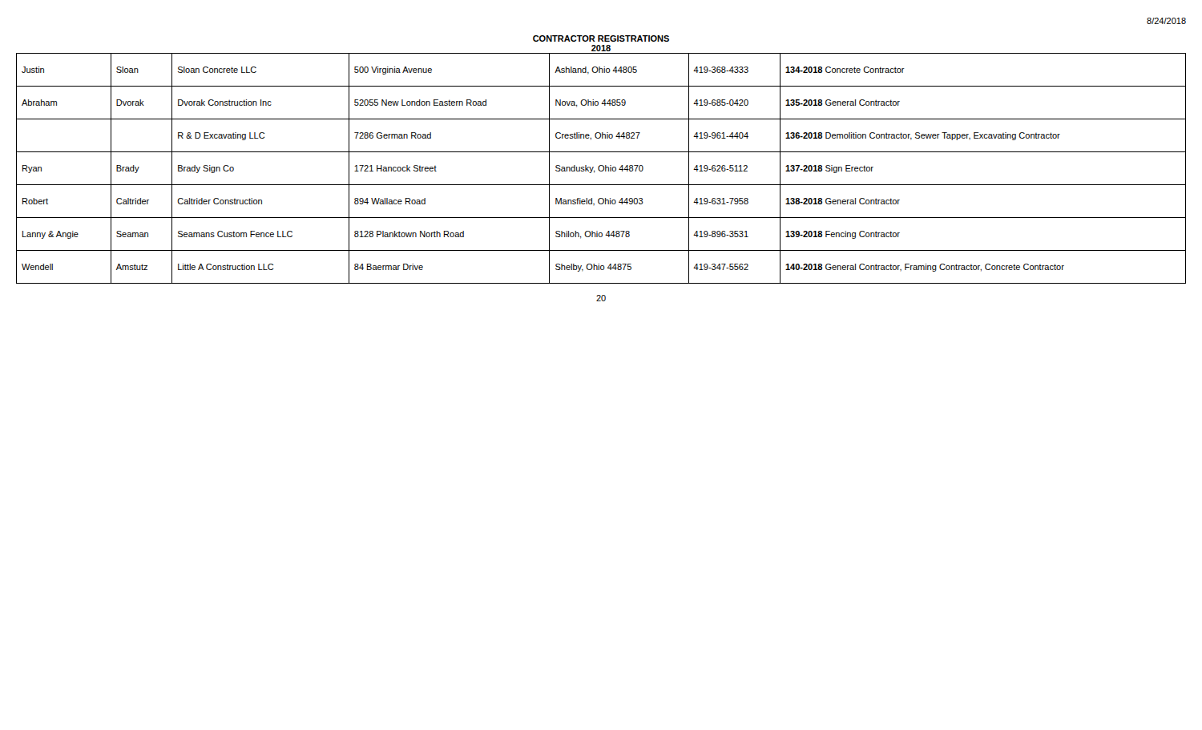8/24/2018
CONTRACTOR REGISTRATIONS
2018
| Justin | Sloan | Sloan Concrete LLC | 500 Virginia Avenue | Ashland, Ohio 44805 | 419-368-4333 | 134-2018 Concrete Contractor |
| Abraham | Dvorak | Dvorak Construction Inc | 52055 New London Eastern Road | Nova, Ohio 44859 | 419-685-0420 | 135-2018 General Contractor |
| | | R & D Excavating LLC | 7286 German Road | Crestline, Ohio 44827 | 419-961-4404 | 136-2018 Demolition Contractor, Sewer Tapper, Excavating Contractor |
| Ryan | Brady | Brady Sign Co | 1721 Hancock Street | Sandusky, Ohio 44870 | 419-626-5112 | 137-2018 Sign Erector |
| Robert | Caltrider | Caltrider Construction | 894 Wallace Road | Mansfield, Ohio 44903 | 419-631-7958 | 138-2018 General Contractor |
| Lanny & Angie | Seaman | Seamans Custom Fence LLC | 8128 Planktown North Road | Shiloh, Ohio 44878 | 419-896-3531 | 139-2018 Fencing Contractor |
| Wendell | Amstutz | Little A Construction LLC | 84 Baermar Drive | Shelby, Ohio 44875 | 419-347-5562 | 140-2018 General Contractor, Framing Contractor, Concrete Contractor |
20